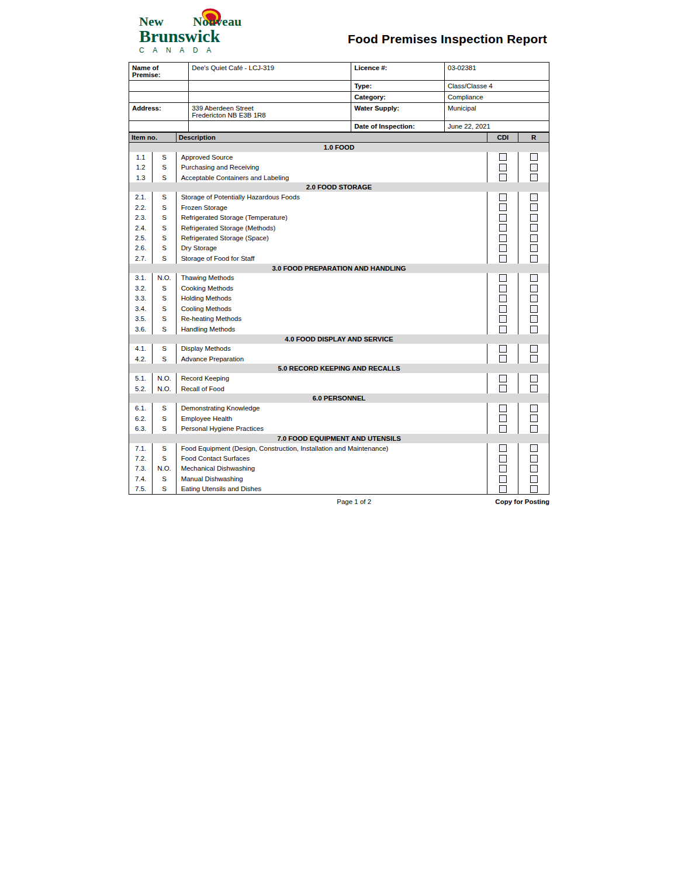New Nouveau Brunswick C A N A D A
Food Premises Inspection Report
| Name of Premise: | Dee's Quiet Café - LCJ-319 | Licence #: | 03-02381 |
| | | Type: | Class/Classe 4 |
| | | Category: | Compliance |
| Address: | 339 Aberdeen Street Fredericton NB E3B 1R8 | Water Supply: | Municipal |
| | | Date of Inspection: | June 22, 2021 |
| Item no. | Description | CDI | R |
| --- | --- | --- | --- |
| 1.0 FOOD |
| 1.1 | S | Approved Source | | |
| 1.2 | S | Purchasing and Receiving | | |
| 1.3 | S | Acceptable Containers and Labeling | | |
| 2.0 FOOD STORAGE |
| 2.1. | S | Storage of Potentially Hazardous Foods | | |
| 2.2. | S | Frozen Storage | | |
| 2.3. | S | Refrigerated Storage (Temperature) | | |
| 2.4. | S | Refrigerated Storage (Methods) | | |
| 2.5. | S | Refrigerated Storage (Space) | | |
| 2.6. | S | Dry Storage | | |
| 2.7. | S | Storage of Food for Staff | | |
| 3.0 FOOD PREPARATION AND HANDLING |
| 3.1. | N.O. | Thawing Methods | | |
| 3.2. | S | Cooking Methods | | |
| 3.3. | S | Holding Methods | | |
| 3.4. | S | Cooling Methods | | |
| 3.5. | S | Re-heating Methods | | |
| 3.6. | S | Handling Methods | | |
| 4.0 FOOD DISPLAY AND SERVICE |
| 4.1. | S | Display Methods | | |
| 4.2. | S | Advance Preparation | | |
| 5.0 RECORD KEEPING AND RECALLS |
| 5.1. | N.O. | Record Keeping | | |
| 5.2. | N.O. | Recall of Food | | |
| 6.0 PERSONNEL |
| 6.1. | S | Demonstrating Knowledge | | |
| 6.2. | S | Employee Health | | |
| 6.3. | S | Personal Hygiene Practices | | |
| 7.0 FOOD EQUIPMENT AND UTENSILS |
| 7.1. | S | Food Equipment (Design, Construction, Installation and Maintenance) | | |
| 7.2. | S | Food Contact Surfaces | | |
| 7.3. | N.O. | Mechanical Dishwashing | | |
| 7.4. | S | Manual Dishwashing | | |
| 7.5. | S | Eating Utensils and Dishes | | |
Page 1 of 2
Copy for Posting